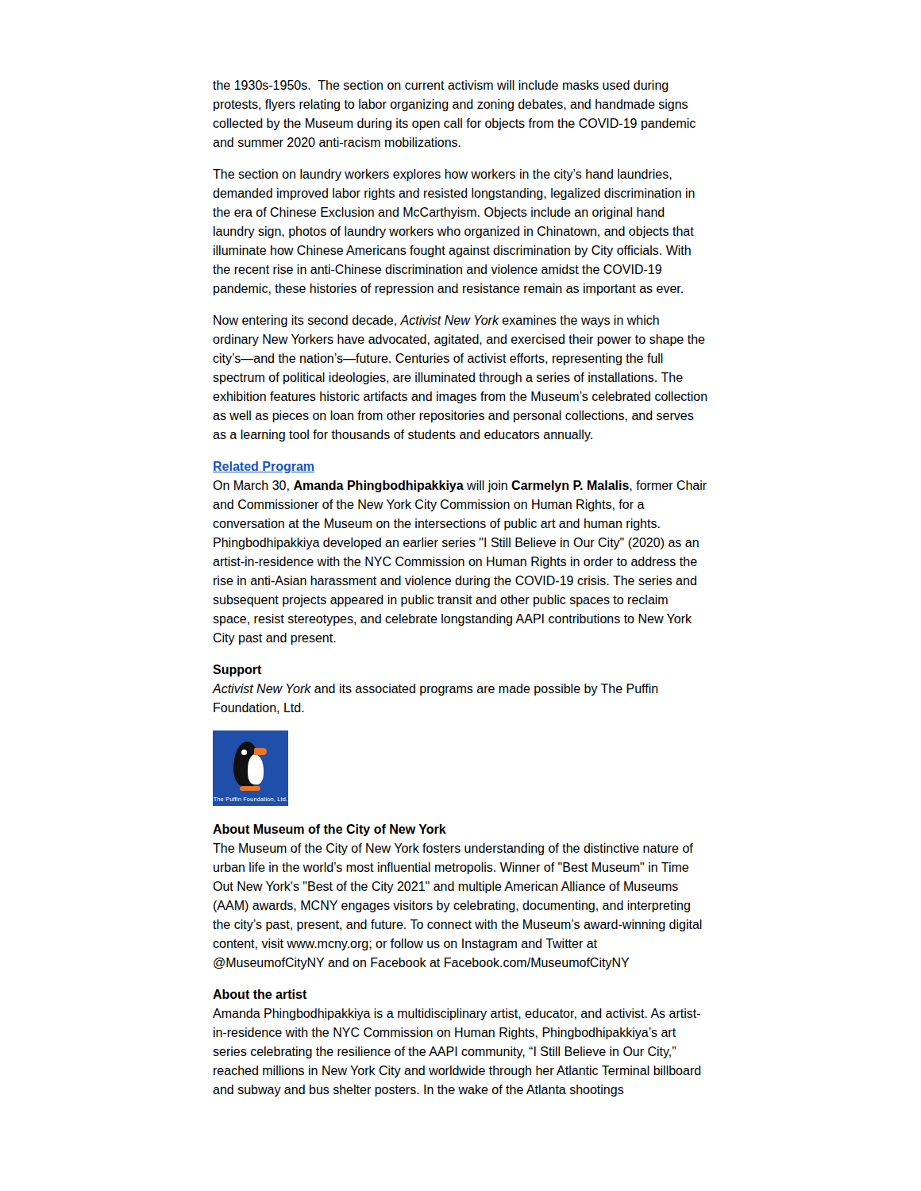the 1930s-1950s. The section on current activism will include masks used during protests, flyers relating to labor organizing and zoning debates, and handmade signs collected by the Museum during its open call for objects from the COVID-19 pandemic and summer 2020 anti-racism mobilizations.
The section on laundry workers explores how workers in the city’s hand laundries, demanded improved labor rights and resisted longstanding, legalized discrimination in the era of Chinese Exclusion and McCarthyism. Objects include an original hand laundry sign, photos of laundry workers who organized in Chinatown, and objects that illuminate how Chinese Americans fought against discrimination by City officials. With the recent rise in anti-Chinese discrimination and violence amidst the COVID-19 pandemic, these histories of repression and resistance remain as important as ever.
Now entering its second decade, Activist New York examines the ways in which ordinary New Yorkers have advocated, agitated, and exercised their power to shape the city’s—and the nation’s—future. Centuries of activist efforts, representing the full spectrum of political ideologies, are illuminated through a series of installations. The exhibition features historic artifacts and images from the Museum’s celebrated collection as well as pieces on loan from other repositories and personal collections, and serves as a learning tool for thousands of students and educators annually.
Related Program
On March 30, Amanda Phingbodhipakkiya will join Carmelyn P. Malalis, former Chair and Commissioner of the New York City Commission on Human Rights, for a conversation at the Museum on the intersections of public art and human rights. Phingbodhipakkiya developed an earlier series "I Still Believe in Our City" (2020) as an artist-in-residence with the NYC Commission on Human Rights in order to address the rise in anti-Asian harassment and violence during the COVID-19 crisis. The series and subsequent projects appeared in public transit and other public spaces to reclaim space, resist stereotypes, and celebrate longstanding AAPI contributions to New York City past and present.
Support
Activist New York and its associated programs are made possible by The Puffin Foundation, Ltd.
The Puffin Foundation, Ltd.
About Museum of the City of New York
The Museum of the City of New York fosters understanding of the distinctive nature of urban life in the world’s most influential metropolis. Winner of "Best Museum" in Time Out New York's "Best of the City 2021" and multiple American Alliance of Museums (AAM) awards, MCNY engages visitors by celebrating, documenting, and interpreting the city’s past, present, and future. To connect with the Museum’s award-winning digital content, visit www.mcny.org; or follow us on Instagram and Twitter at @MuseumofCityNY and on Facebook at Facebook.com/MuseumofCityNY
About the artist
Amanda Phingbodhipakkiya is a multidisciplinary artist, educator, and activist. As artist-in-residence with the NYC Commission on Human Rights, Phingbodhipakkiya’s art series celebrating the resilience of the AAPI community, “I Still Believe in Our City,” reached millions in New York City and worldwide through her Atlantic Terminal billboard and subway and bus shelter posters. In the wake of the Atlanta shootings